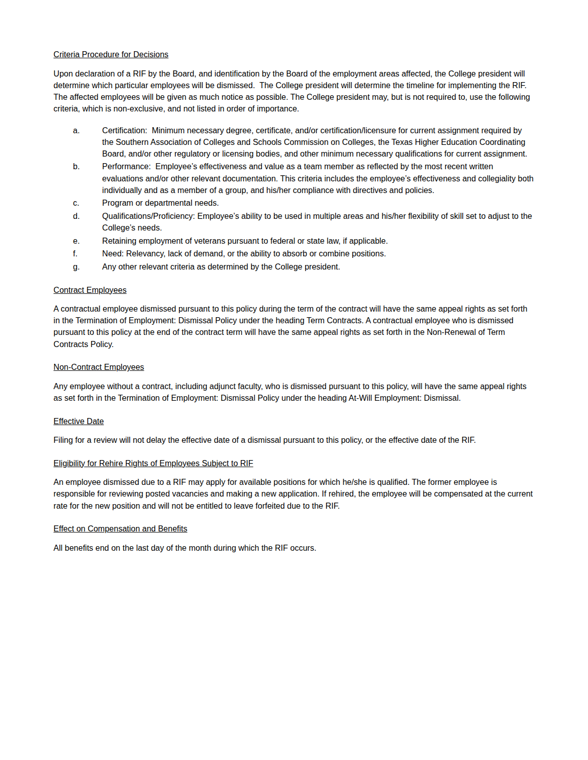Criteria Procedure for Decisions
Upon declaration of a RIF by the Board, and identification by the Board of the employment areas affected, the College president will determine which particular employees will be dismissed. The College president will determine the timeline for implementing the RIF. The affected employees will be given as much notice as possible. The College president may, but is not required to, use the following criteria, which is non-exclusive, and not listed in order of importance.
a. Certification: Minimum necessary degree, certificate, and/or certification/licensure for current assignment required by the Southern Association of Colleges and Schools Commission on Colleges, the Texas Higher Education Coordinating Board, and/or other regulatory or licensing bodies, and other minimum necessary qualifications for current assignment.
b. Performance: Employee’s effectiveness and value as a team member as reflected by the most recent written evaluations and/or other relevant documentation. This criteria includes the employee’s effectiveness and collegiality both individually and as a member of a group, and his/her compliance with directives and policies.
c. Program or departmental needs.
d. Qualifications/Proficiency: Employee’s ability to be used in multiple areas and his/her flexibility of skill set to adjust to the College’s needs.
e. Retaining employment of veterans pursuant to federal or state law, if applicable.
f. Need: Relevancy, lack of demand, or the ability to absorb or combine positions.
g. Any other relevant criteria as determined by the College president.
Contract Employees
A contractual employee dismissed pursuant to this policy during the term of the contract will have the same appeal rights as set forth in the Termination of Employment: Dismissal Policy under the heading Term Contracts. A contractual employee who is dismissed pursuant to this policy at the end of the contract term will have the same appeal rights as set forth in the Non-Renewal of Term Contracts Policy.
Non-Contract Employees
Any employee without a contract, including adjunct faculty, who is dismissed pursuant to this policy, will have the same appeal rights as set forth in the Termination of Employment: Dismissal Policy under the heading At-Will Employment: Dismissal.
Effective Date
Filing for a review will not delay the effective date of a dismissal pursuant to this policy, or the effective date of the RIF.
Eligibility for Rehire Rights of Employees Subject to RIF
An employee dismissed due to a RIF may apply for available positions for which he/she is qualified. The former employee is responsible for reviewing posted vacancies and making a new application. If rehired, the employee will be compensated at the current rate for the new position and will not be entitled to leave forfeited due to the RIF.
Effect on Compensation and Benefits
All benefits end on the last day of the month during which the RIF occurs.